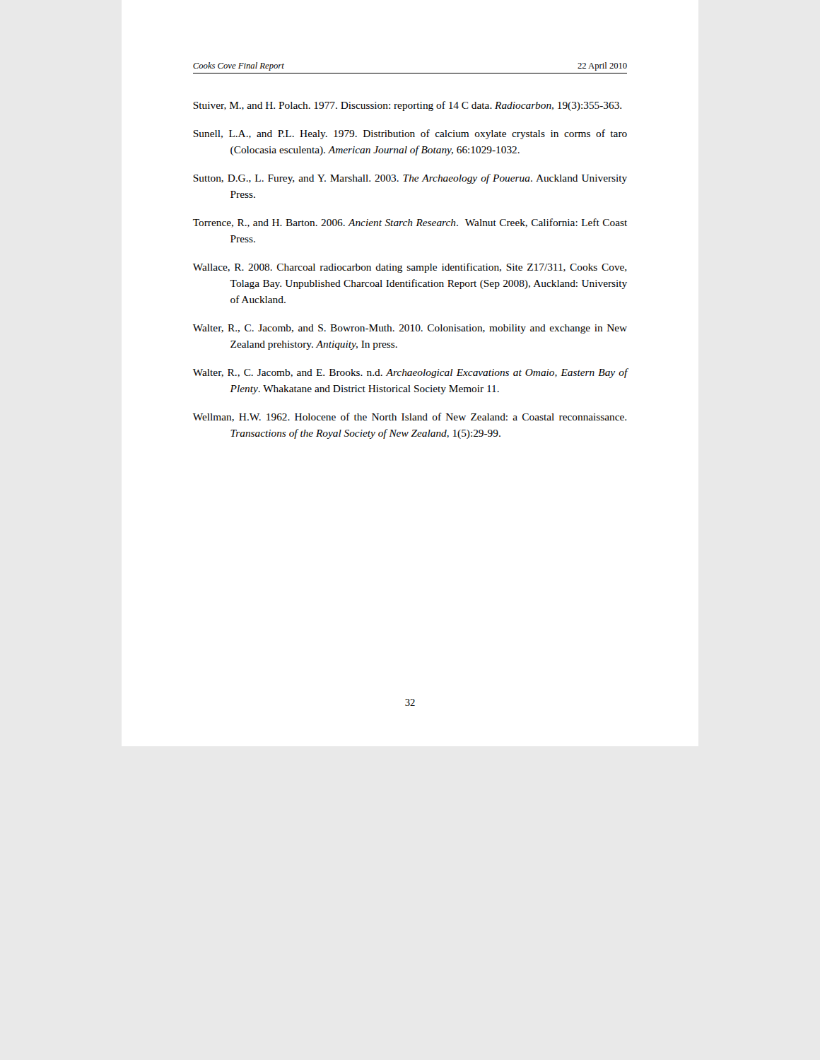Cooks Cove Final Report 22 April 2010
Stuiver, M., and H. Polach. 1977. Discussion: reporting of 14 C data. Radiocarbon, 19(3):355-363.
Sunell, L.A., and P.L. Healy. 1979. Distribution of calcium oxylate crystals in corms of taro (Colocasia esculenta). American Journal of Botany, 66:1029-1032.
Sutton, D.G., L. Furey, and Y. Marshall. 2003. The Archaeology of Pouerua. Auckland University Press.
Torrence, R., and H. Barton. 2006. Ancient Starch Research. Walnut Creek, California: Left Coast Press.
Wallace, R. 2008. Charcoal radiocarbon dating sample identification, Site Z17/311, Cooks Cove, Tolaga Bay. Unpublished Charcoal Identification Report (Sep 2008), Auckland: University of Auckland.
Walter, R., C. Jacomb, and S. Bowron-Muth. 2010. Colonisation, mobility and exchange in New Zealand prehistory. Antiquity, In press.
Walter, R., C. Jacomb, and E. Brooks. n.d. Archaeological Excavations at Omaio, Eastern Bay of Plenty. Whakatane and District Historical Society Memoir 11.
Wellman, H.W. 1962. Holocene of the North Island of New Zealand: a Coastal reconnaissance. Transactions of the Royal Society of New Zealand, 1(5):29-99.
32